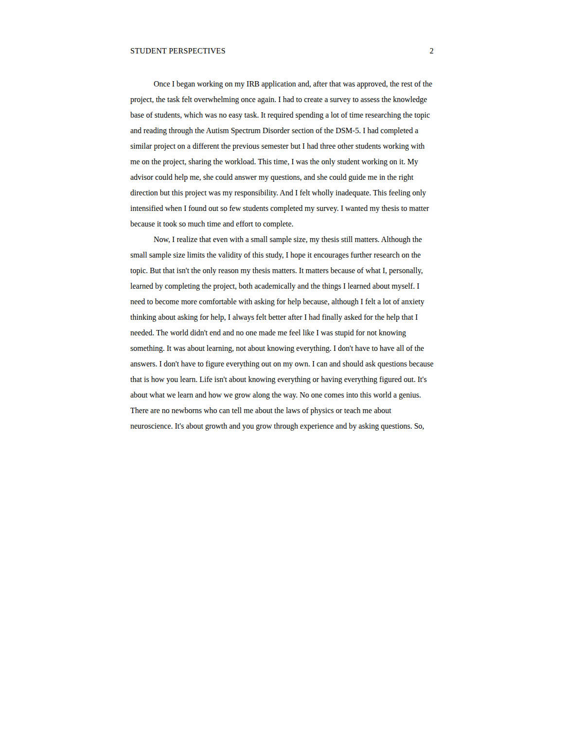Student Perspectives 2
Once I began working on my IRB application and, after that was approved, the rest of the project, the task felt overwhelming once again. I had to create a survey to assess the knowledge base of students, which was no easy task. It required spending a lot of time researching the topic and reading through the Autism Spectrum Disorder section of the DSM-5. I had completed a similar project on a different the previous semester but I had three other students working with me on the project, sharing the workload. This time, I was the only student working on it. My advisor could help me, she could answer my questions, and she could guide me in the right direction but this project was my responsibility. And I felt wholly inadequate. This feeling only intensified when I found out so few students completed my survey. I wanted my thesis to matter because it took so much time and effort to complete.
Now, I realize that even with a small sample size, my thesis still matters. Although the small sample size limits the validity of this study, I hope it encourages further research on the topic. But that isn't the only reason my thesis matters. It matters because of what I, personally, learned by completing the project, both academically and the things I learned about myself. I need to become more comfortable with asking for help because, although I felt a lot of anxiety thinking about asking for help, I always felt better after I had finally asked for the help that I needed. The world didn't end and no one made me feel like I was stupid for not knowing something. It was about learning, not about knowing everything. I don't have to have all of the answers. I don't have to figure everything out on my own. I can and should ask questions because that is how you learn. Life isn't about knowing everything or having everything figured out. It's about what we learn and how we grow along the way. No one comes into this world a genius. There are no newborns who can tell me about the laws of physics or teach me about neuroscience. It's about growth and you grow through experience and by asking questions. So,